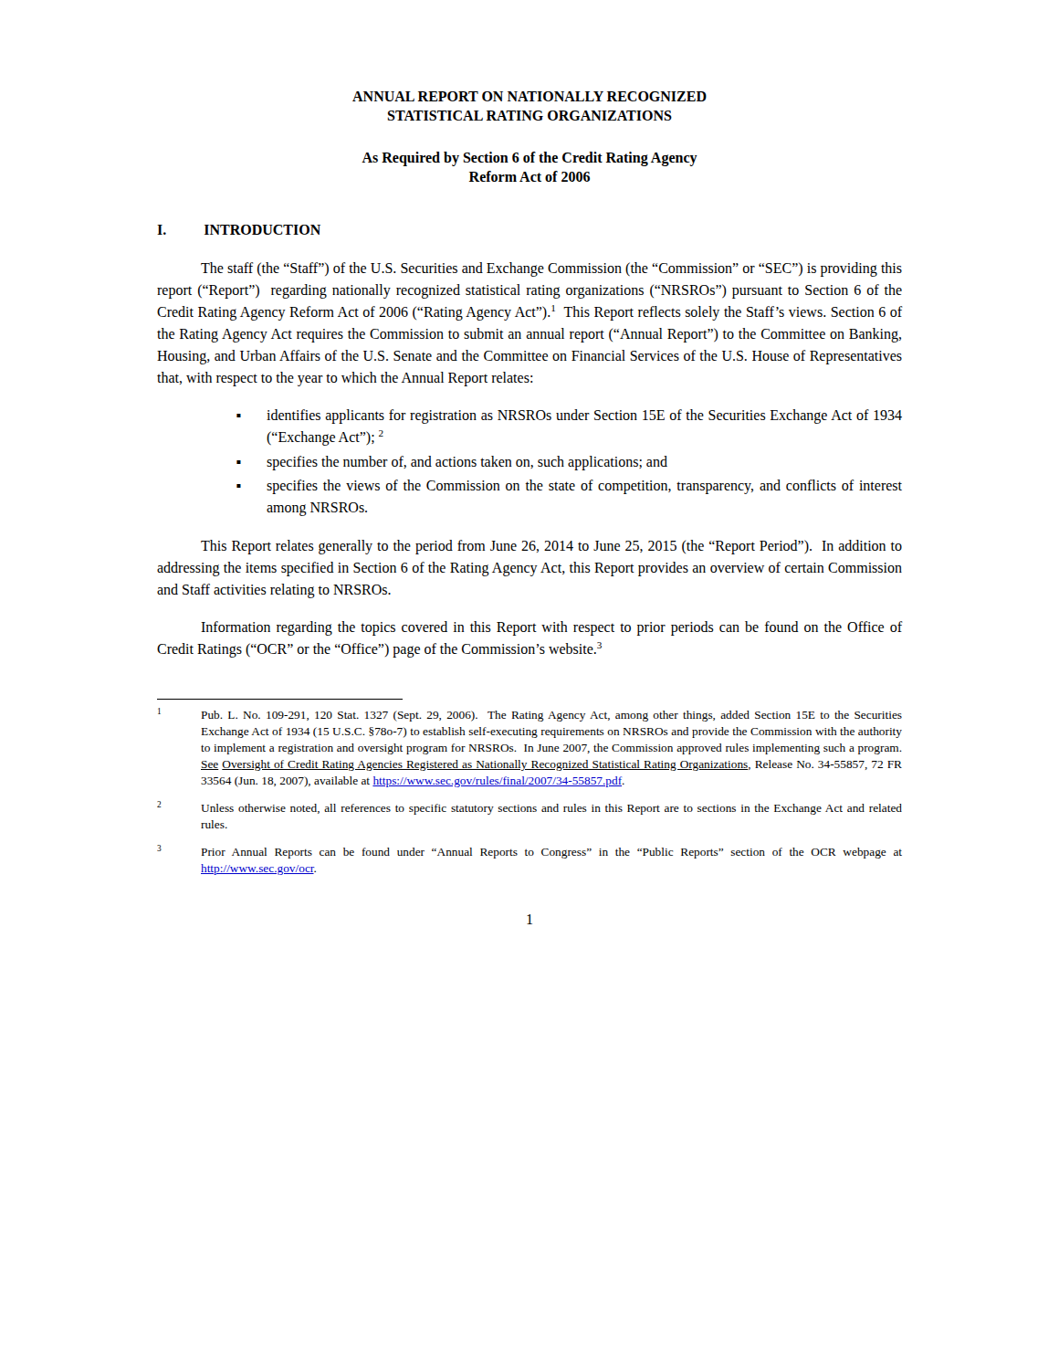Annual Report on Nationally Recognized
Statistical Rating Organizations
As Required by Section 6 of the Credit Rating Agency
Reform Act of 2006
I. INTRODUCTION
The staff (the “Staff”) of the U.S. Securities and Exchange Commission (the “Commission” or “SEC”) is providing this report (“Report”) regarding nationally recognized statistical rating organizations (“NRSROs”) pursuant to Section 6 of the Credit Rating Agency Reform Act of 2006 (“Rating Agency Act”).1 This Report reflects solely the Staff’s views. Section 6 of the Rating Agency Act requires the Commission to submit an annual report (“Annual Report”) to the Committee on Banking, Housing, and Urban Affairs of the U.S. Senate and the Committee on Financial Services of the U.S. House of Representatives that, with respect to the year to which the Annual Report relates:
identifies applicants for registration as NRSROs under Section 15E of the Securities Exchange Act of 1934 (“Exchange Act”); 2
specifies the number of, and actions taken on, such applications; and
specifies the views of the Commission on the state of competition, transparency, and conflicts of interest among NRSROs.
This Report relates generally to the period from June 26, 2014 to June 25, 2015 (the “Report Period”). In addition to addressing the items specified in Section 6 of the Rating Agency Act, this Report provides an overview of certain Commission and Staff activities relating to NRSROs.
Information regarding the topics covered in this Report with respect to prior periods can be found on the Office of Credit Ratings (“OCR” or the “Office”) page of the Commission’s website.3
1
Pub. L. No. 109-291, 120 Stat. 1327 (Sept. 29, 2006). The Rating Agency Act, among other things, added Section 15E to the Securities Exchange Act of 1934 (15 U.S.C. §78o-7) to establish self-executing requirements on NRSROs and provide the Commission with the authority to implement a registration and oversight program for NRSROs. In June 2007, the Commission approved rules implementing such a program. See Oversight of Credit Rating Agencies Registered as Nationally Recognized Statistical Rating Organizations, Release No. 34-55857, 72 FR 33564 (Jun. 18, 2007), available at https://www.sec.gov/rules/final/2007/34-55857.pdf.
2
Unless otherwise noted, all references to specific statutory sections and rules in this Report are to sections in the Exchange Act and related rules.
3
Prior Annual Reports can be found under “Annual Reports to Congress” in the “Public Reports” section of the OCR webpage at http://www.sec.gov/ocr.
1